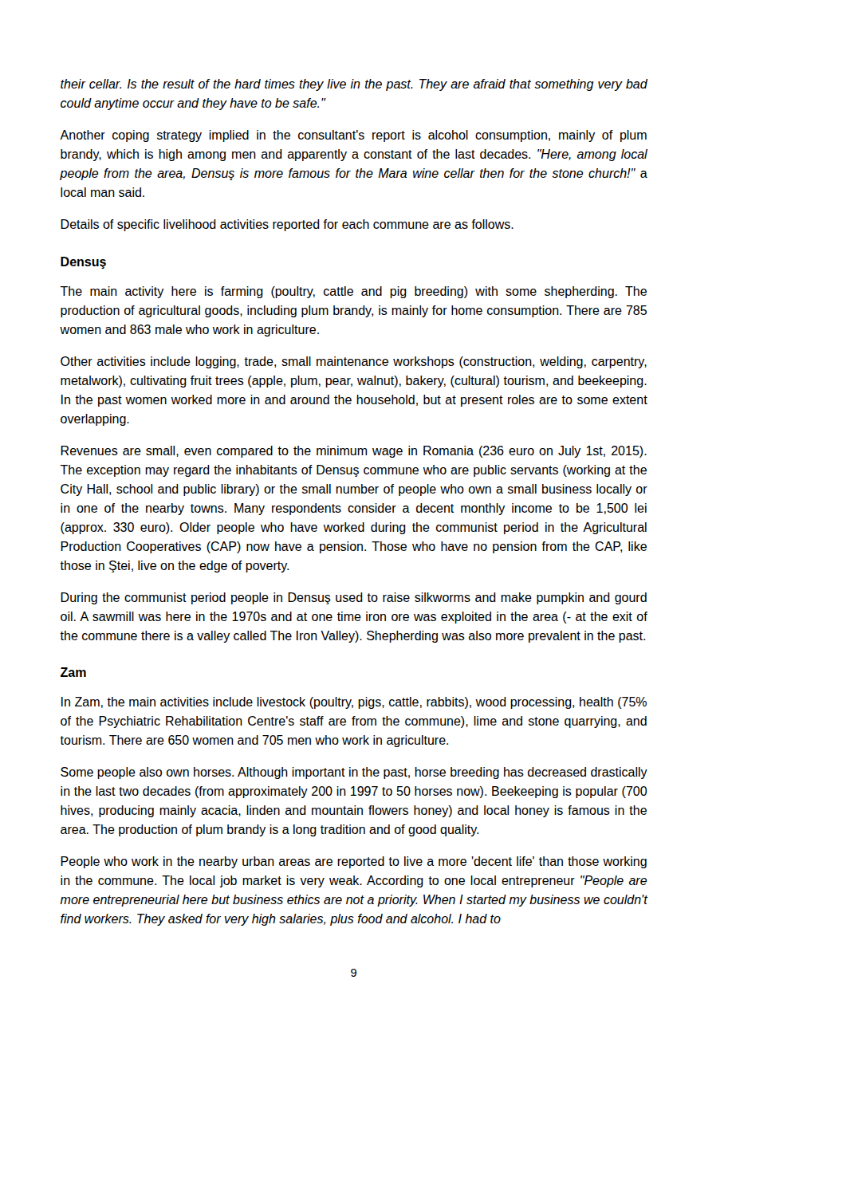their cellar. Is the result of the hard times they live in the past. They are afraid that something very bad could anytime occur and they have to be safe."
Another coping strategy implied in the consultant's report is alcohol consumption, mainly of plum brandy, which is high among men and apparently a constant of the last decades. "Here, among local people from the area, Densuş is more famous for the Mara wine cellar then for the stone church!" a local man said.
Details of specific livelihood activities reported for each commune are as follows.
Densuş
The main activity here is farming (poultry, cattle and pig breeding) with some shepherding. The production of agricultural goods, including plum brandy, is mainly for home consumption. There are 785 women and 863 male who work in agriculture.
Other activities include logging, trade, small maintenance workshops (construction, welding, carpentry, metalwork), cultivating fruit trees (apple, plum, pear, walnut), bakery, (cultural) tourism, and beekeeping. In the past women worked more in and around the household, but at present roles are to some extent overlapping.
Revenues are small, even compared to the minimum wage in Romania (236 euro on July 1st, 2015). The exception may regard the inhabitants of Densuş commune who are public servants (working at the City Hall, school and public library) or the small number of people who own a small business locally or in one of the nearby towns. Many respondents consider a decent monthly income to be 1,500 lei (approx. 330 euro). Older people who have worked during the communist period in the Agricultural Production Cooperatives (CAP) now have a pension. Those who have no pension from the CAP, like those in Ştei, live on the edge of poverty.
During the communist period people in Densuş used to raise silkworms and make pumpkin and gourd oil. A sawmill was here in the 1970s and at one time iron ore was exploited in the area (- at the exit of the commune there is a valley called The Iron Valley). Shepherding was also more prevalent in the past.
Zam
In Zam, the main activities include livestock (poultry, pigs, cattle, rabbits), wood processing, health (75% of the Psychiatric Rehabilitation Centre's staff are from the commune), lime and stone quarrying, and tourism. There are 650 women and 705 men who work in agriculture.
Some people also own horses. Although important in the past, horse breeding has decreased drastically in the last two decades (from approximately 200 in 1997 to 50 horses now). Beekeeping is popular (700 hives, producing mainly acacia, linden and mountain flowers honey) and local honey is famous in the area. The production of plum brandy is a long tradition and of good quality.
People who work in the nearby urban areas are reported to live a more 'decent life' than those working in the commune. The local job market is very weak. According to one local entrepreneur "People are more entrepreneurial here but business ethics are not a priority. When I started my business we couldn't find workers. They asked for very high salaries, plus food and alcohol. I had to
9